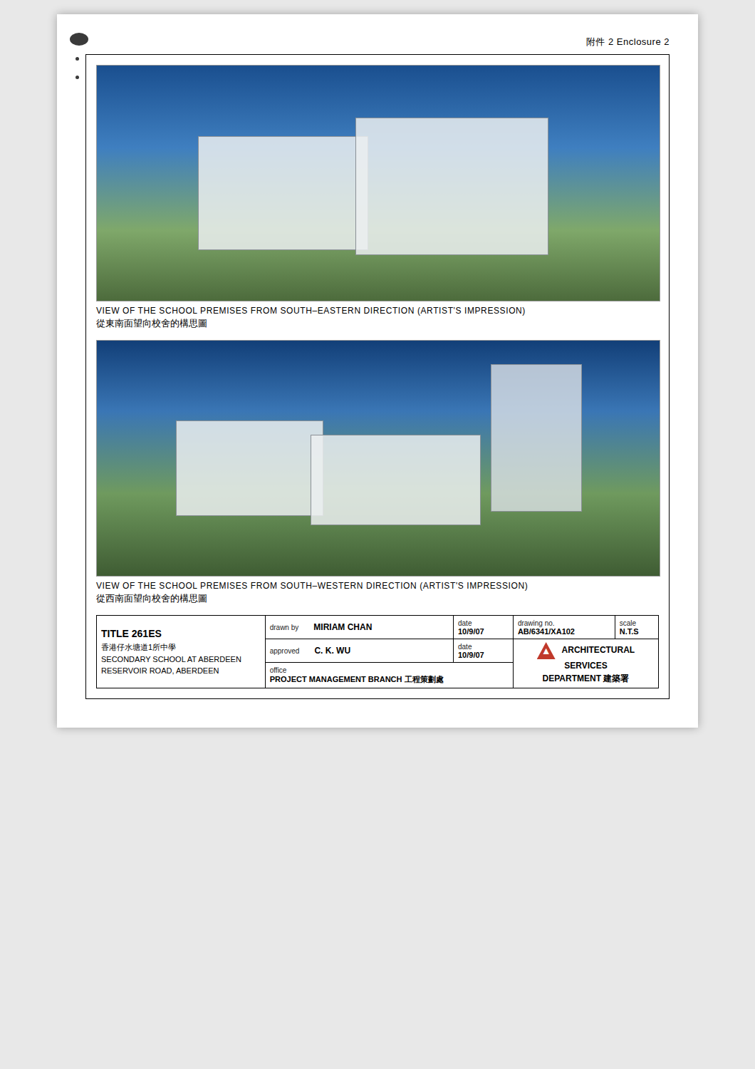附件 2 Enclosure 2
VIEW OF THE SCHOOL PREMISES FROM SOUTH–EASTERN DIRECTION (ARTIST'S IMPRESSION)
從東南面望向校舍的構思圖
VIEW OF THE SCHOOL PREMISES FROM SOUTH–WESTERN DIRECTION (ARTIST'S IMPRESSION)
從西南面望向校舍的構思圖
| TITLE 261ES 香港仔水塘道1所中學 SECONDARY SCHOOL AT ABERDEEN RESERVOIR ROAD, ABERDEEN | drawn by MIRIAM CHAN | date 10/9/07 | drawing no. AB/6341/XA102 | scale N.T.S |
| approved C. K. WU | date 10/9/07 | ▲ ARCHITECTURAL SERVICES DEPARTMENT 建築署 |
| office PROJECT MANAGEMENT BRANCH 工程策劃處 |